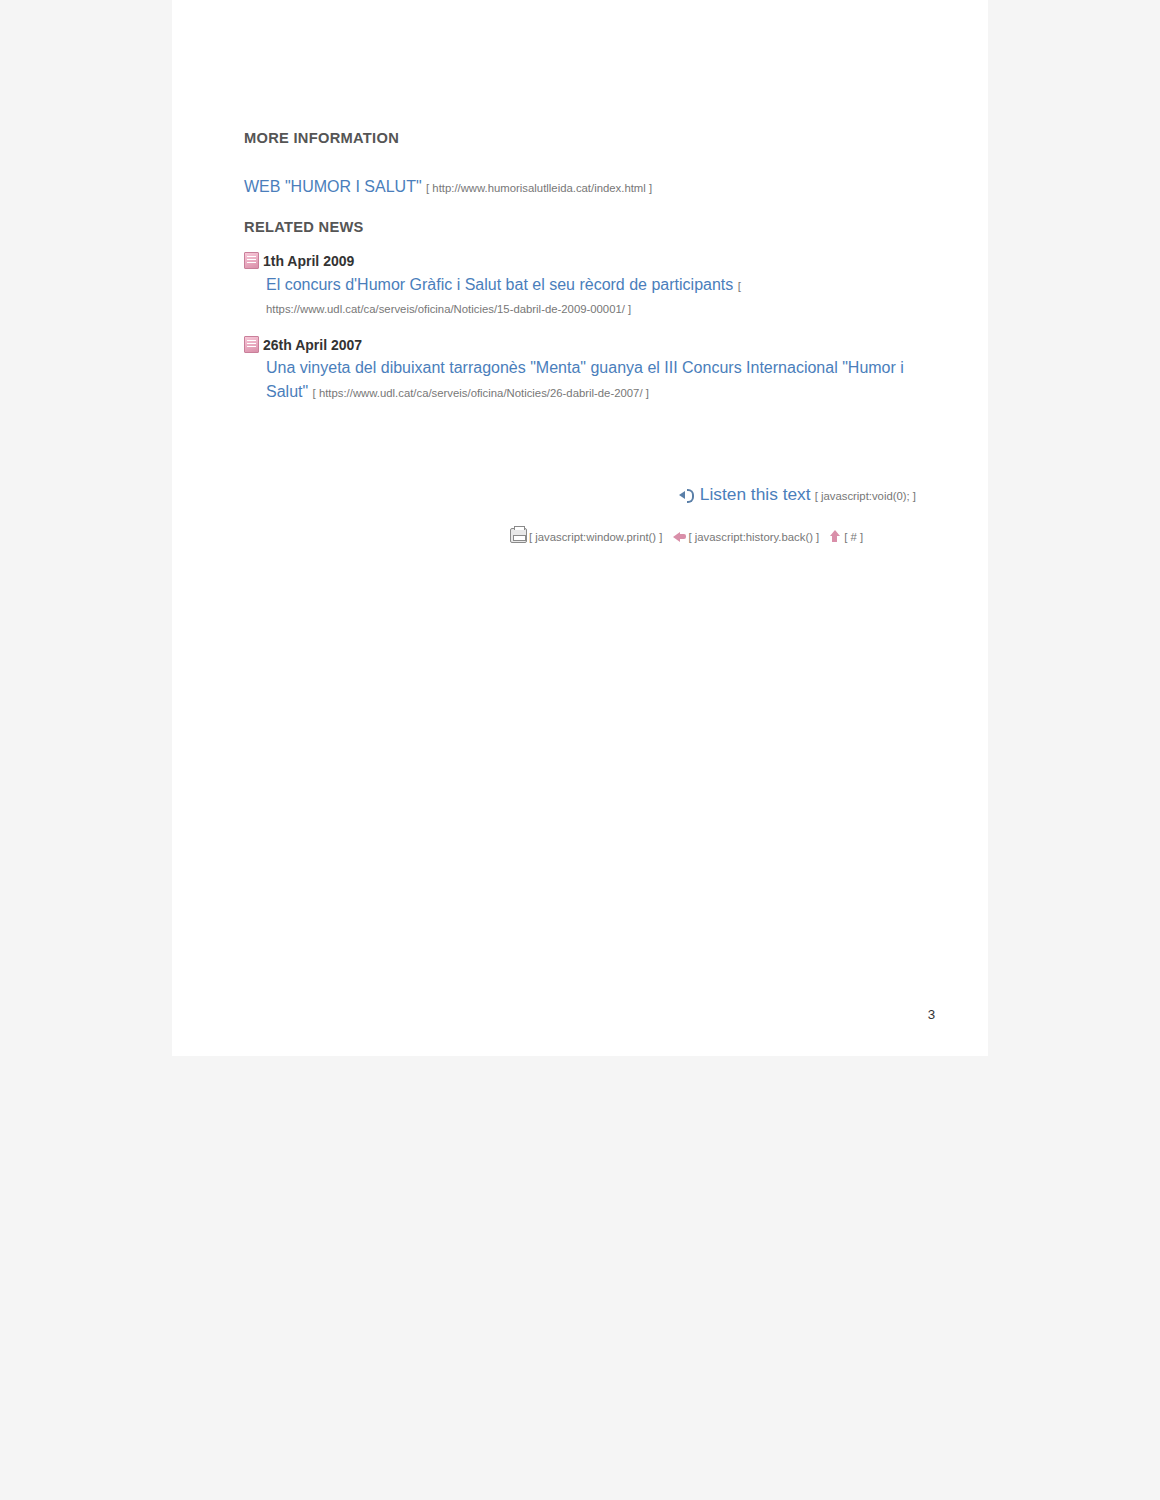MORE INFORMATION
WEB "HUMOR I SALUT" [ http://www.humorisalutlleida.cat/index.html ]
RELATED NEWS
1th April 2009 El concurs d'Humor Gràfic i Salut bat el seu rècord de participants [ https://www.udl.cat/ca/serveis/oficina/Noticies/15-dabril-de-2009-00001/ ]
26th April 2007 Una vinyeta del dibuixant tarragonès "Menta" guanya el III Concurs Internacional "Humor i Salut" [ https://www.udl.cat/ca/serveis/oficina/Noticies/26-dabril-de-2007/ ]
Listen this text [ javascript:void(0); ]
[ javascript:window.print() ] [ javascript:history.back() ] [ # ]
3